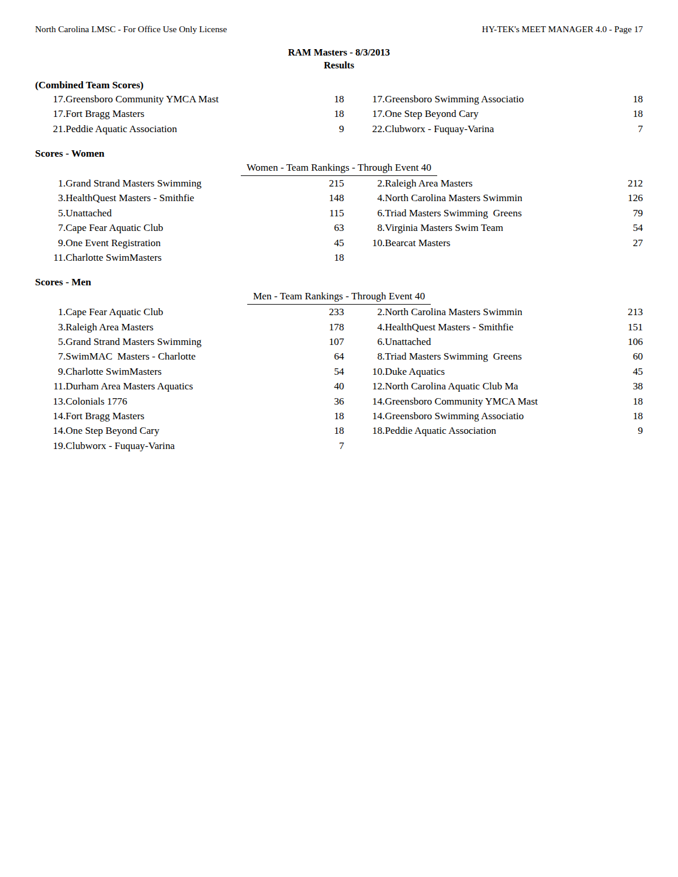North Carolina LMSC - For Office Use Only License
HY-TEK's MEET MANAGER 4.0 - Page 17
RAM Masters - 8/3/2013
Results
(Combined Team Scores)
| 17. | Greensboro Community YMCA Mast | 18 | 17. | Greensboro Swimming Associatio | 18 |
| 17. | Fort Bragg Masters | 18 | 17. | One Step Beyond Cary | 18 |
| 21. | Peddie Aquatic Association | 9 | 22. | Clubworx - Fuquay-Varina | 7 |
Scores - Women
Women - Team Rankings - Through Event 40
| 1. | Grand Strand Masters Swimming | 215 | 2. | Raleigh Area Masters | 212 |
| 3. | HealthQuest Masters - Smithfie | 148 | 4. | North Carolina Masters Swimmin | 126 |
| 5. | Unattached | 115 | 6. | Triad Masters Swimming Greens | 79 |
| 7. | Cape Fear Aquatic Club | 63 | 8. | Virginia Masters Swim Team | 54 |
| 9. | One Event Registration | 45 | 10. | Bearcat Masters | 27 |
| 11. | Charlotte SwimMasters | 18 | | | |
Scores - Men
Men - Team Rankings - Through Event 40
| 1. | Cape Fear Aquatic Club | 233 | 2. | North Carolina Masters Swimmin | 213 |
| 3. | Raleigh Area Masters | 178 | 4. | HealthQuest Masters - Smithfie | 151 |
| 5. | Grand Strand Masters Swimming | 107 | 6. | Unattached | 106 |
| 7. | SwimMAC Masters - Charlotte | 64 | 8. | Triad Masters Swimming Greens | 60 |
| 9. | Charlotte SwimMasters | 54 | 10. | Duke Aquatics | 45 |
| 11. | Durham Area Masters Aquatics | 40 | 12. | North Carolina Aquatic Club Ma | 38 |
| 13. | Colonials 1776 | 36 | 14. | Greensboro Community YMCA Mast | 18 |
| 14. | Fort Bragg Masters | 18 | 14. | Greensboro Swimming Associatio | 18 |
| 14. | One Step Beyond Cary | 18 | 18. | Peddie Aquatic Association | 9 |
| 19. | Clubworx - Fuquay-Varina | 7 | | | |